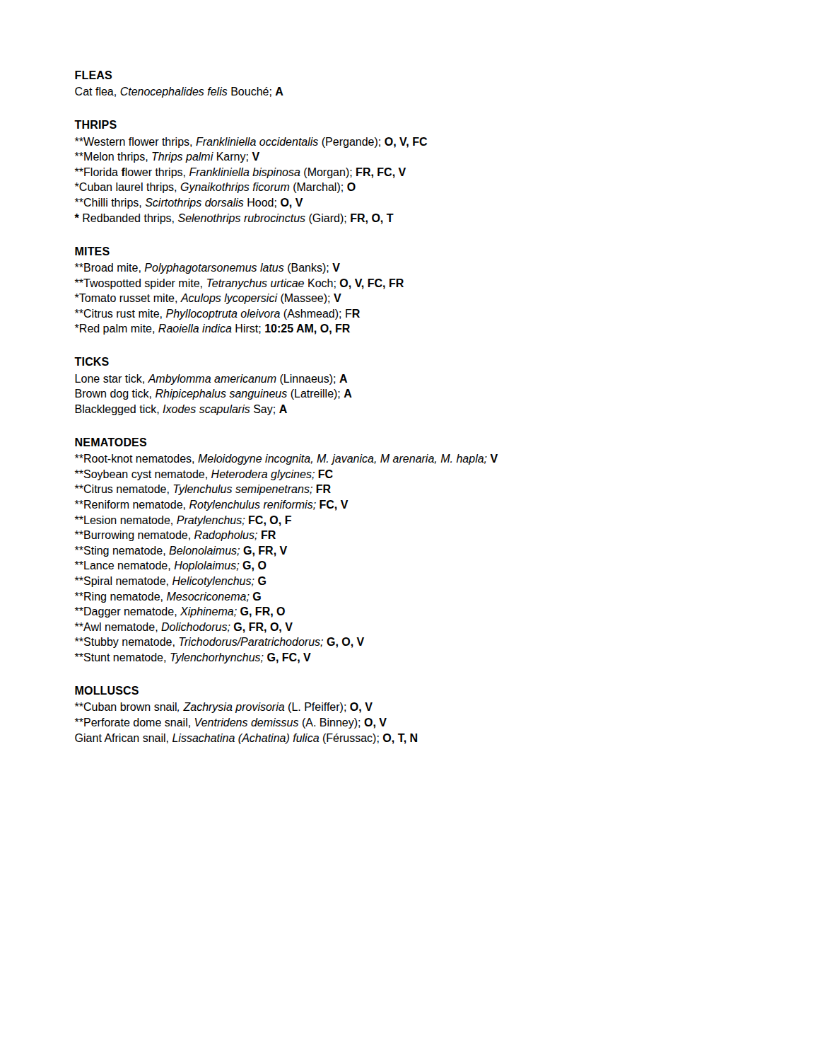FLEAS
Cat flea, Ctenocephalides felis Bouché; A
THRIPS
**Western flower thrips, Frankliniella occidentalis (Pergande); O, V, FC
**Melon thrips, Thrips palmi Karny; V
**Florida flower thrips, Frankliniella bispinosa (Morgan); FR, FC, V
*Cuban laurel thrips, Gynaikothrips ficorum (Marchal); O
**Chilli thrips, Scirtothrips dorsalis Hood; O, V
* Redbanded thrips, Selenothrips rubrocinctus (Giard); FR, O, T
MITES
**Broad mite, Polyphagotarsonemus latus (Banks); V
**Twospotted spider mite, Tetranychus urticae Koch; O, V, FC, FR
*Tomato russet mite, Aculops lycopersici (Massee); V
**Citrus rust mite, Phyllocoptruta oleivora (Ashmead); FR
*Red palm mite, Raoiella indica Hirst; 10:25 AM, O, FR
TICKS
Lone star tick, Ambylomma americanum (Linnaeus); A
Brown dog tick, Rhipicephalus sanguineus (Latreille); A
Blacklegged tick, Ixodes scapularis Say; A
NEMATODES
**Root-knot nematodes, Meloidogyne incognita, M. javanica, M arenaria, M. hapla; V
**Soybean cyst nematode, Heterodera glycines; FC
**Citrus nematode, Tylenchulus semipenetrans; FR
**Reniform nematode, Rotylenchulus reniformis; FC, V
**Lesion nematode, Pratylenchus; FC, O, F
**Burrowing nematode, Radopholus; FR
**Sting nematode, Belonolaimus; G, FR, V
**Lance nematode, Hoplolaimus; G, O
**Spiral nematode, Helicotylenchus; G
**Ring nematode, Mesocriconema; G
**Dagger nematode, Xiphinema; G, FR, O
**Awl nematode, Dolichodorus; G, FR, O, V
**Stubby nematode, Trichodorus/Paratrichodorus; G, O, V
**Stunt nematode, Tylenchorhynchus; G, FC, V
MOLLUSCS
**Cuban brown snail, Zachrysia provisoria (L. Pfeiffer); O, V
**Perforate dome snail, Ventridens demissus (A. Binney); O, V
Giant African snail, Lissachatina (Achatina) fulica (Férussac); O, T, N